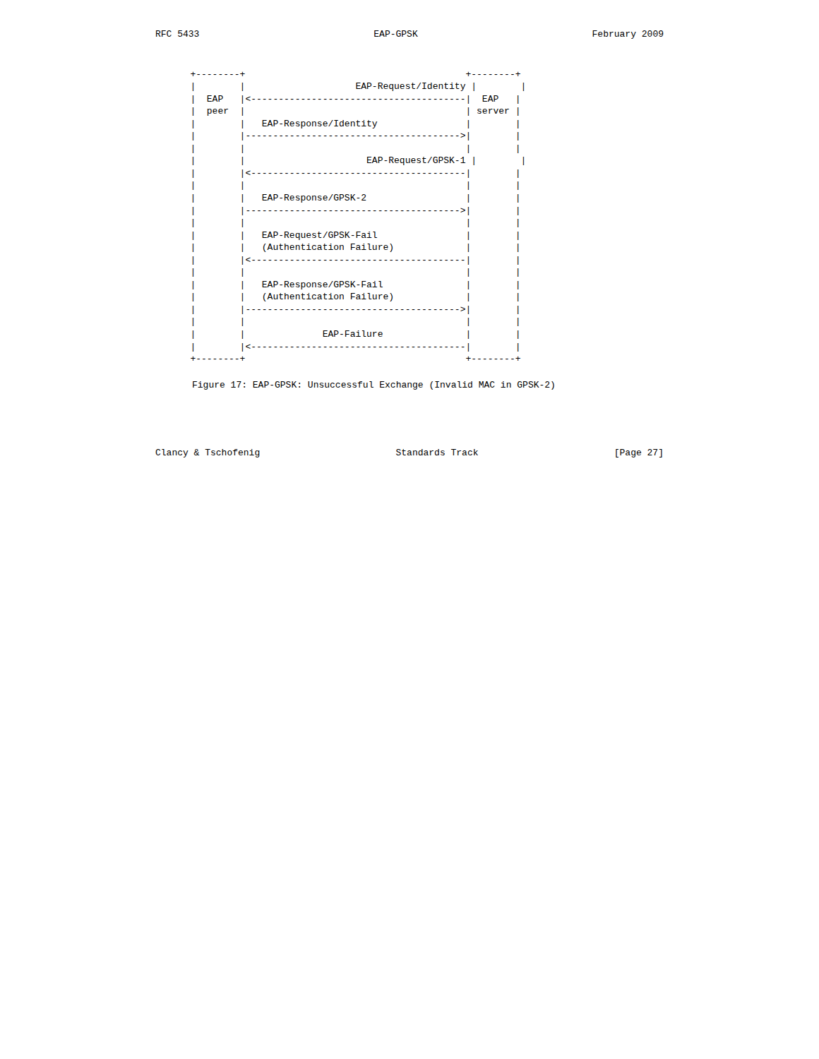RFC 5433 EAP-GPSK February 2009
   +--------+                                        +--------+
   |        |                    EAP-Request/Identity |        |
   |  EAP   |<---------------------------------------|  EAP   |
   |  peer  |                                        | server |
   |        |   EAP-Response/Identity                |        |
   |        |--------------------------------------->|        |
   |        |                                        |        |
   |        |                      EAP-Request/GPSK-1 |        |
   |        |<---------------------------------------|        |
   |        |                                        |        |
   |        |   EAP-Response/GPSK-2                  |        |
   |        |--------------------------------------->|        |
   |        |                                        |        |
   |        |   EAP-Request/GPSK-Fail                |        |
   |        |   (Authentication Failure)             |        |
   |        |<---------------------------------------|        |
   |        |                                        |        |
   |        |   EAP-Response/GPSK-Fail               |        |
   |        |   (Authentication Failure)             |        |
   |        |--------------------------------------->|        |
   |        |                                        |        |
   |        |              EAP-Failure               |        |
   |        |<---------------------------------------|        |
   +--------+                                        +--------+
Figure 17: EAP-GPSK: Unsuccessful Exchange (Invalid MAC in GPSK-2)
Clancy & Tschofenig Standards Track [Page 27]